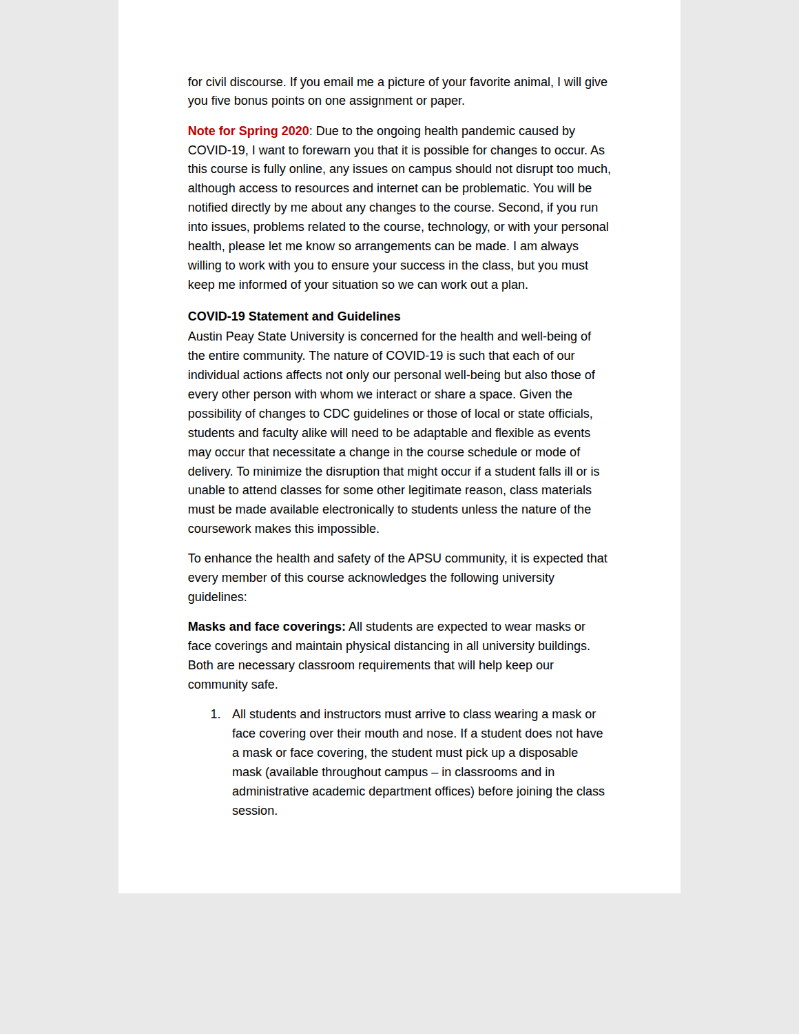for civil discourse. If you email me a picture of your favorite animal, I will give you five bonus points on one assignment or paper.
Note for Spring 2020: Due to the ongoing health pandemic caused by COVID-19, I want to forewarn you that it is possible for changes to occur. As this course is fully online, any issues on campus should not disrupt too much, although access to resources and internet can be problematic. You will be notified directly by me about any changes to the course. Second, if you run into issues, problems related to the course, technology, or with your personal health, please let me know so arrangements can be made. I am always willing to work with you to ensure your success in the class, but you must keep me informed of your situation so we can work out a plan.
COVID-19 Statement and Guidelines
Austin Peay State University is concerned for the health and well-being of the entire community. The nature of COVID-19 is such that each of our individual actions affects not only our personal well-being but also those of every other person with whom we interact or share a space. Given the possibility of changes to CDC guidelines or those of local or state officials, students and faculty alike will need to be adaptable and flexible as events may occur that necessitate a change in the course schedule or mode of delivery. To minimize the disruption that might occur if a student falls ill or is unable to attend classes for some other legitimate reason, class materials must be made available electronically to students unless the nature of the coursework makes this impossible.
To enhance the health and safety of the APSU community, it is expected that every member of this course acknowledges the following university guidelines:
Masks and face coverings: All students are expected to wear masks or face coverings and maintain physical distancing in all university buildings. Both are necessary classroom requirements that will help keep our community safe.
All students and instructors must arrive to class wearing a mask or face covering over their mouth and nose. If a student does not have a mask or face covering, the student must pick up a disposable mask (available throughout campus – in classrooms and in administrative academic department offices) before joining the class session.